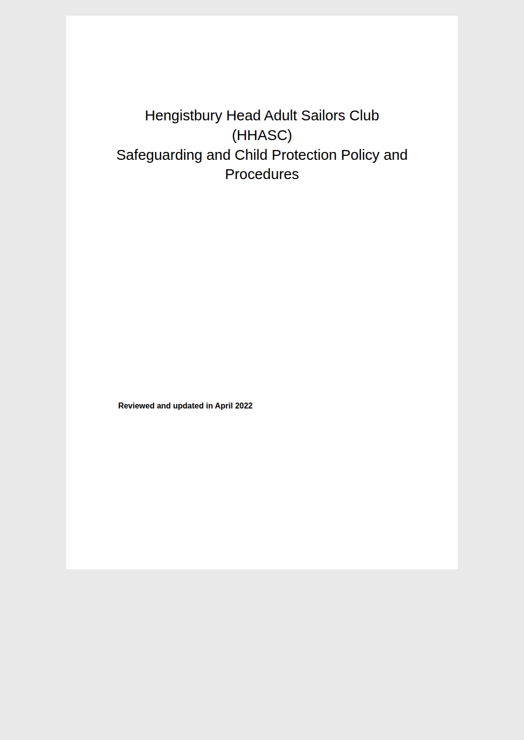Hengistbury Head Adult Sailors Club
(HHASC)
Safeguarding and Child Protection Policy and Procedures
Reviewed and updated in April 2022